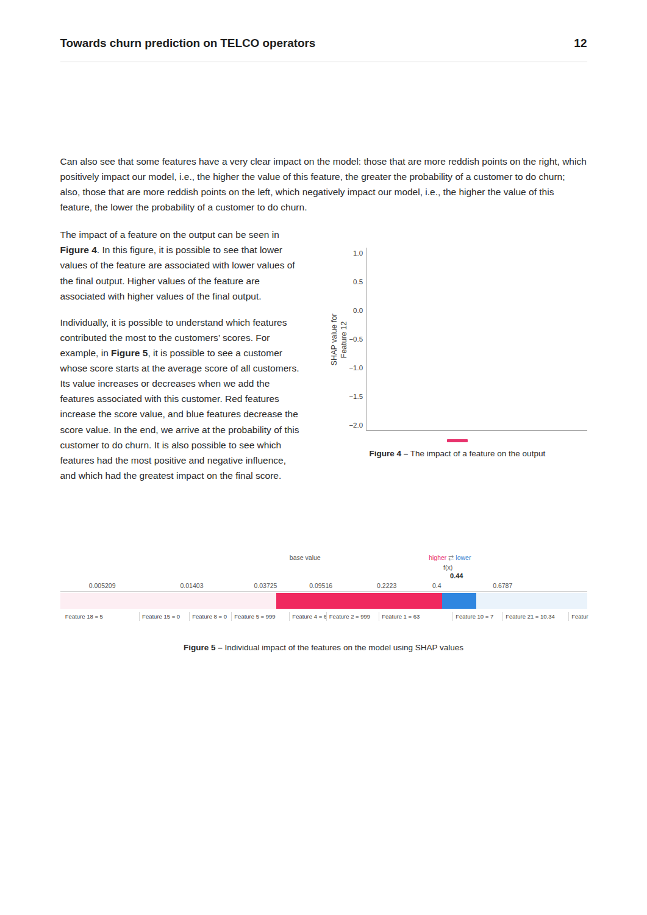Towards churn prediction on TELCO operators
12
Can also see that some features have a very clear impact on the model: those that are more reddish points on the right, which positively impact our model, i.e., the higher the value of this feature, the greater the probability of a customer to do churn; also, those that are more reddish points on the left, which negatively impact our model, i.e., the higher the value of this feature, the lower the probability of a customer to do churn.
The impact of a feature on the output can be seen in Figure 4. In this figure, it is possible to see that lower values of the feature are associated with lower values of the final output. Higher values of the feature are associated with higher values of the final output.
Individually, it is possible to understand which features contributed the most to the customers’ scores. For example, in Figure 5, it is possible to see a customer whose score starts at the average score of all customers. Its value increases or decreases when we add the features associated with this customer. Red features increase the score value, and blue features decrease the score value. In the end, we arrive at the probability of this customer to do churn. It is also possible to see which features had the most positive and negative influence, and which had the greatest impact on the final score.
SHAP value for
Feature 12
1.0 0.5 0.0 −0.5 −1.0 −1.5 −2.0
Figure 4 – The impact of a feature on the output
base value
higher⇄lower
f(x)
0.44
0.005209 0.01403 0.03725 0.09516 0.2223 0.4 0.6787
Feature 18 = 5
Feature 15 = 0
Feature 8 = 0
Feature 5 = 999
Feature 4 = 6
Feature 2 = 999
Feature 1 = 63
Feature 10 = 7
Feature 21 = 10.34
Featur
Figure 5 – Individual impact of the features on the model using SHAP values